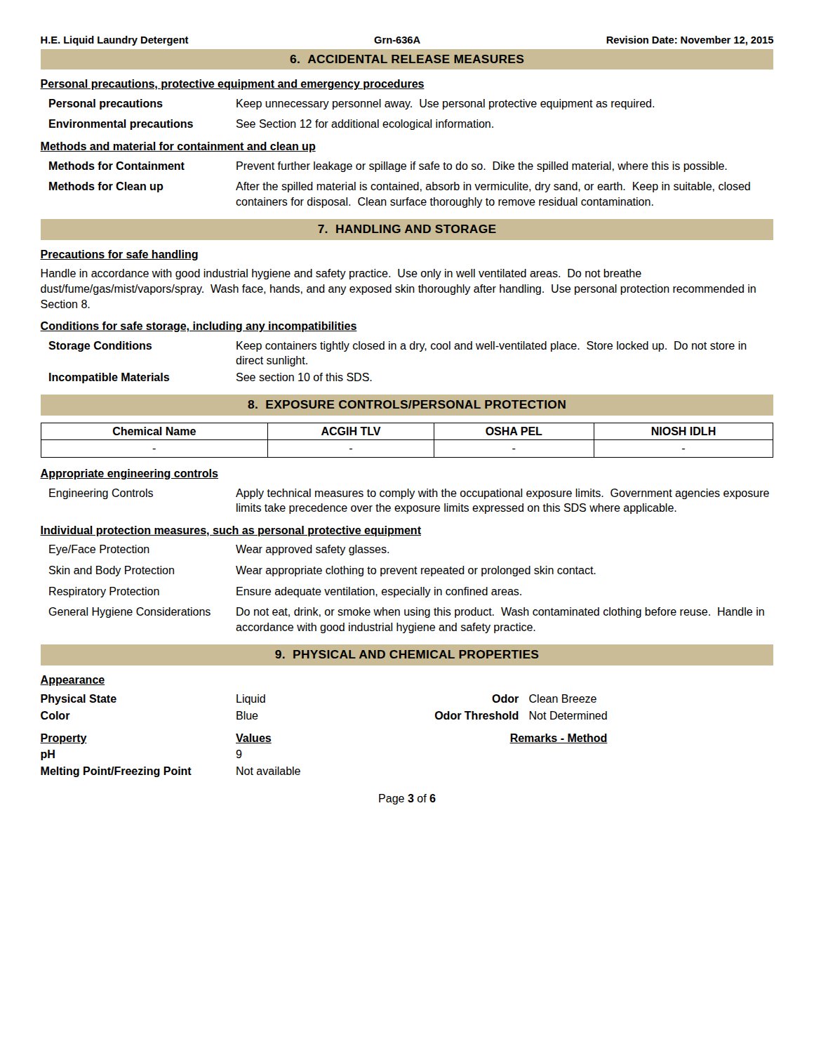H.E. Liquid Laundry Detergent Grn-636A Revision Date: November 12, 2015
6. ACCIDENTAL RELEASE MEASURES
Personal precautions, protective equipment and emergency procedures
Personal precautions
Keep unnecessary personnel away. Use personal protective equipment as required.
Environmental precautions
See Section 12 for additional ecological information.
Methods and material for containment and clean up
Methods for Containment
Prevent further leakage or spillage if safe to do so. Dike the spilled material, where this is possible.
Methods for Clean up
After the spilled material is contained, absorb in vermiculite, dry sand, or earth. Keep in suitable, closed containers for disposal. Clean surface thoroughly to remove residual contamination.
7. HANDLING AND STORAGE
Precautions for safe handling
Handle in accordance with good industrial hygiene and safety practice. Use only in well ventilated areas. Do not breathe dust/fume/gas/mist/vapors/spray. Wash face, hands, and any exposed skin thoroughly after handling. Use personal protection recommended in Section 8.
Conditions for safe storage, including any incompatibilities
Storage Conditions
Keep containers tightly closed in a dry, cool and well-ventilated place. Store locked up. Do not store in direct sunlight.
Incompatible Materials
See section 10 of this SDS.
8. EXPOSURE CONTROLS/PERSONAL PROTECTION
| Chemical Name | ACGIH TLV | OSHA PEL | NIOSH IDLH |
| --- | --- | --- | --- |
| - | - | - | - |
Appropriate engineering controls
Engineering Controls
Apply technical measures to comply with the occupational exposure limits. Government agencies exposure limits take precedence over the exposure limits expressed on this SDS where applicable.
Individual protection measures, such as personal protective equipment
Eye/Face Protection
Wear approved safety glasses.
Skin and Body Protection
Wear appropriate clothing to prevent repeated or prolonged skin contact.
Respiratory Protection
Ensure adequate ventilation, especially in confined areas.
General Hygiene Considerations
Do not eat, drink, or smoke when using this product. Wash contaminated clothing before reuse. Handle in accordance with good industrial hygiene and safety practice.
9. PHYSICAL AND CHEMICAL PROPERTIES
Appearance
Physical State
Liquid
Odor
Clean Breeze
Color
Blue
Odor Threshold
Not Determined
Property
Values
Remarks - Method
pH
9
Melting Point/Freezing Point
Not available
Page 3 of 6